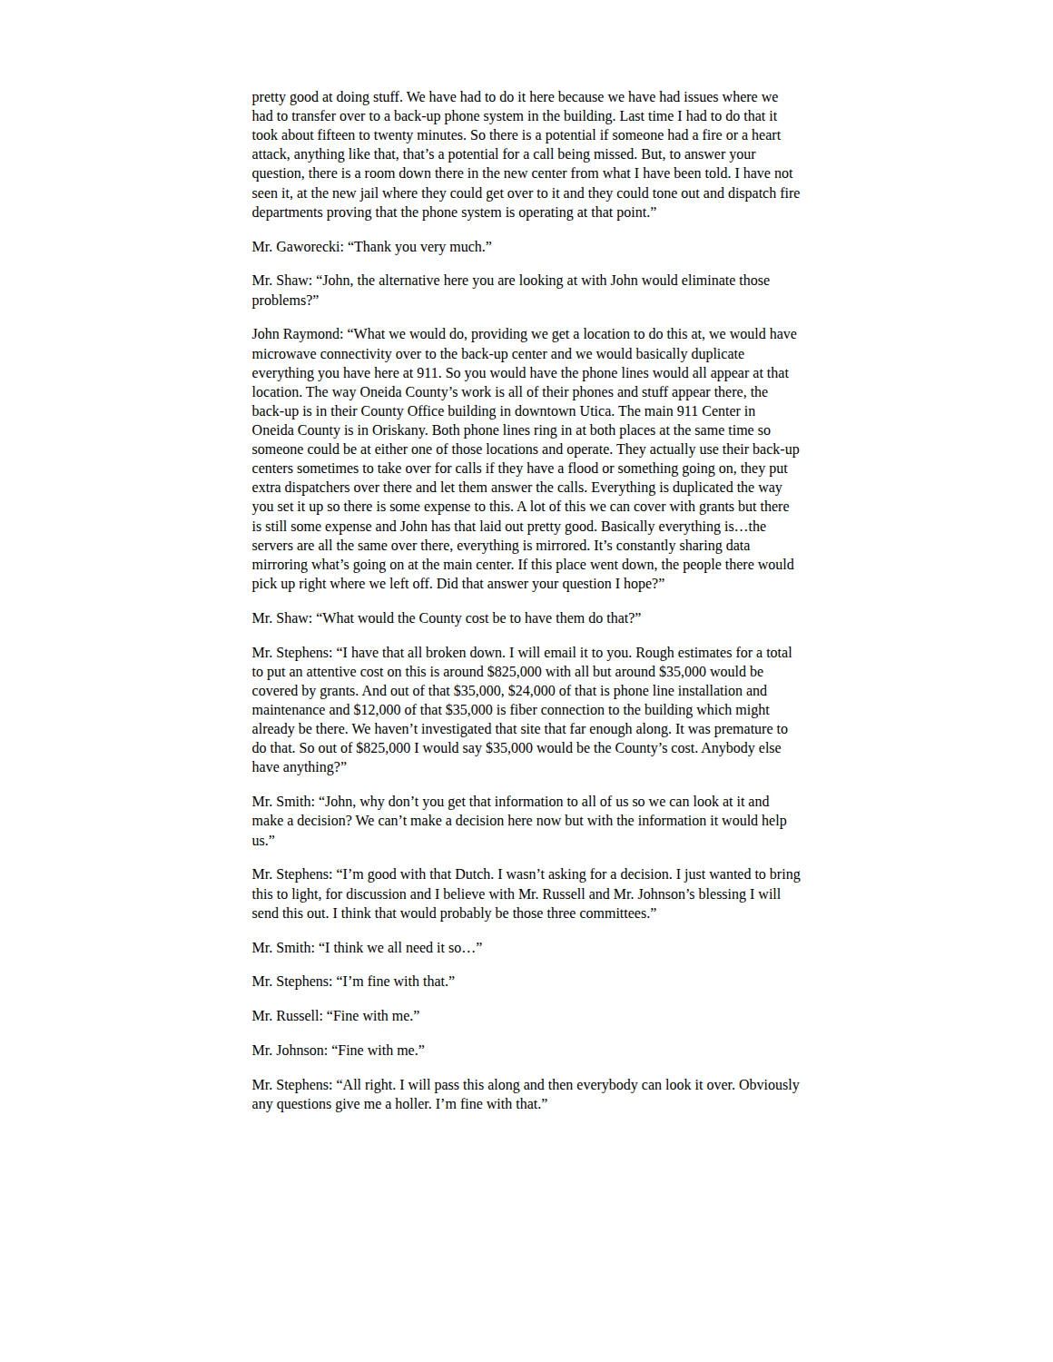pretty good at doing stuff. We have had to do it here because we have had issues where we had to transfer over to a back-up phone system in the building. Last time I had to do that it took about fifteen to twenty minutes. So there is a potential if someone had a fire or a heart attack, anything like that, that’s a potential for a call being missed. But, to answer your question, there is a room down there in the new center from what I have been told. I have not seen it, at the new jail where they could get over to it and they could tone out and dispatch fire departments proving that the phone system is operating at that point.”
Mr. Gaworecki: “Thank you very much.”
Mr. Shaw: “John, the alternative here you are looking at with John would eliminate those problems?”
John Raymond: “What we would do, providing we get a location to do this at, we would have microwave connectivity over to the back-up center and we would basically duplicate everything you have here at 911. So you would have the phone lines would all appear at that location. The way Oneida County’s work is all of their phones and stuff appear there, the back-up is in their County Office building in downtown Utica. The main 911 Center in Oneida County is in Oriskany. Both phone lines ring in at both places at the same time so someone could be at either one of those locations and operate. They actually use their back-up centers sometimes to take over for calls if they have a flood or something going on, they put extra dispatchers over there and let them answer the calls. Everything is duplicated the way you set it up so there is some expense to this. A lot of this we can cover with grants but there is still some expense and John has that laid out pretty good. Basically everything is…the servers are all the same over there, everything is mirrored. It’s constantly sharing data mirroring what’s going on at the main center. If this place went down, the people there would pick up right where we left off. Did that answer your question I hope?”
Mr. Shaw: “What would the County cost be to have them do that?”
Mr. Stephens: “I have that all broken down. I will email it to you. Rough estimates for a total to put an attentive cost on this is around $825,000 with all but around $35,000 would be covered by grants. And out of that $35,000, $24,000 of that is phone line installation and maintenance and $12,000 of that $35,000 is fiber connection to the building which might already be there. We haven’t investigated that site that far enough along. It was premature to do that. So out of $825,000 I would say $35,000 would be the County’s cost. Anybody else have anything?”
Mr. Smith: “John, why don’t you get that information to all of us so we can look at it and make a decision? We can’t make a decision here now but with the information it would help us.”
Mr. Stephens: “I’m good with that Dutch. I wasn’t asking for a decision. I just wanted to bring this to light, for discussion and I believe with Mr. Russell and Mr. Johnson’s blessing I will send this out. I think that would probably be those three committees.”
Mr. Smith: “I think we all need it so…”
Mr. Stephens: “I’m fine with that.”
Mr. Russell: “Fine with me.”
Mr. Johnson: “Fine with me.”
Mr. Stephens: “All right. I will pass this along and then everybody can look it over. Obviously any questions give me a holler. I’m fine with that.”